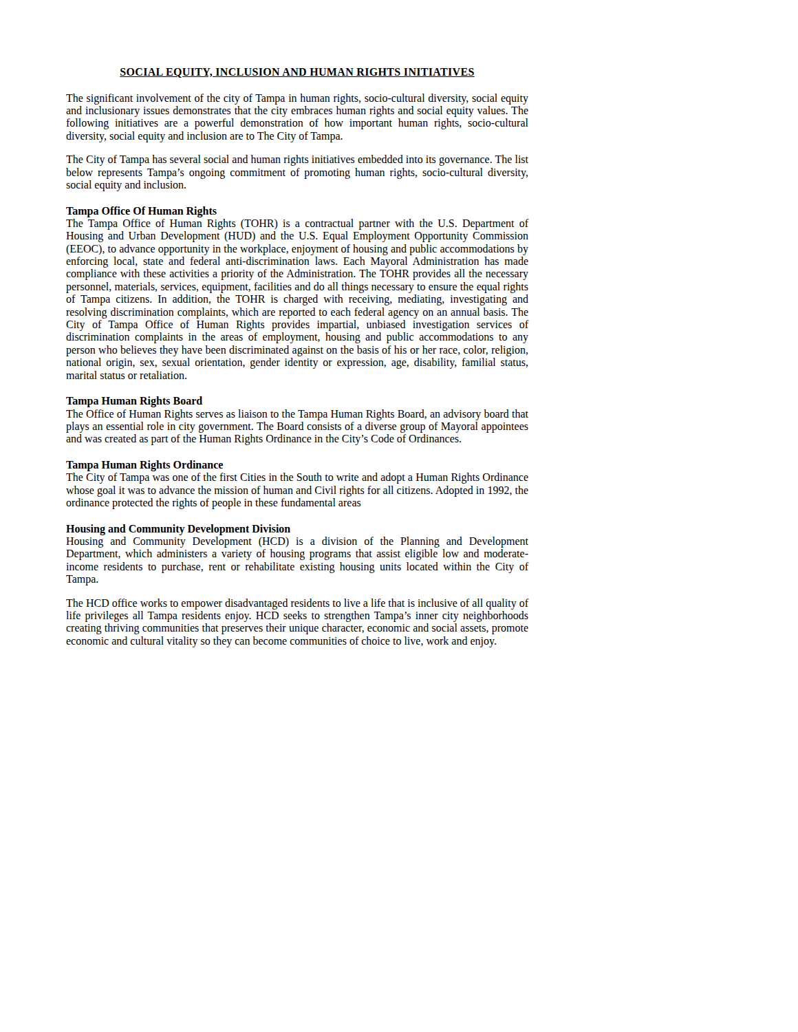SOCIAL EQUITY, INCLUSION AND HUMAN RIGHTS INITIATIVES
The significant involvement of the city of Tampa in human rights, socio-cultural diversity, social equity and inclusionary issues demonstrates that the city embraces human rights and social equity values. The following initiatives are a powerful demonstration of how important human rights, socio-cultural diversity, social equity and inclusion are to The City of Tampa.
The City of Tampa has several social and human rights initiatives embedded into its governance. The list below represents Tampa’s ongoing commitment of promoting human rights, socio-cultural diversity, social equity and inclusion.
Tampa Office Of Human Rights
The Tampa Office of Human Rights (TOHR) is a contractual partner with the U.S. Department of Housing and Urban Development (HUD) and the U.S. Equal Employment Opportunity Commission (EEOC), to advance opportunity in the workplace, enjoyment of housing and public accommodations by enforcing local, state and federal anti-discrimination laws. Each Mayoral Administration has made compliance with these activities a priority of the Administration. The TOHR provides all the necessary personnel, materials, services, equipment, facilities and do all things necessary to ensure the equal rights of Tampa citizens. In addition, the TOHR is charged with receiving, mediating, investigating and resolving discrimination complaints, which are reported to each federal agency on an annual basis. The City of Tampa Office of Human Rights provides impartial, unbiased investigation services of discrimination complaints in the areas of employment, housing and public accommodations to any person who believes they have been discriminated against on the basis of his or her race, color, religion, national origin, sex, sexual orientation, gender identity or expression, age, disability, familial status, marital status or retaliation.
Tampa Human Rights Board
The Office of Human Rights serves as liaison to the Tampa Human Rights Board, an advisory board that plays an essential role in city government. The Board consists of a diverse group of Mayoral appointees and was created as part of the Human Rights Ordinance in the City’s Code of Ordinances.
Tampa Human Rights Ordinance
The City of Tampa was one of the first Cities in the South to write and adopt a Human Rights Ordinance whose goal it was to advance the mission of human and Civil rights for all citizens. Adopted in 1992, the ordinance protected the rights of people in these fundamental areas
Housing and Community Development Division
Housing and Community Development (HCD) is a division of the Planning and Development Department, which administers a variety of housing programs that assist eligible low and moderate-income residents to purchase, rent or rehabilitate existing housing units located within the City of Tampa.
The HCD office works to empower disadvantaged residents to live a life that is inclusive of all quality of life privileges all Tampa residents enjoy. HCD seeks to strengthen Tampa’s inner city neighborhoods creating thriving communities that preserves their unique character, economic and social assets, promote economic and cultural vitality so they can become communities of choice to live, work and enjoy.